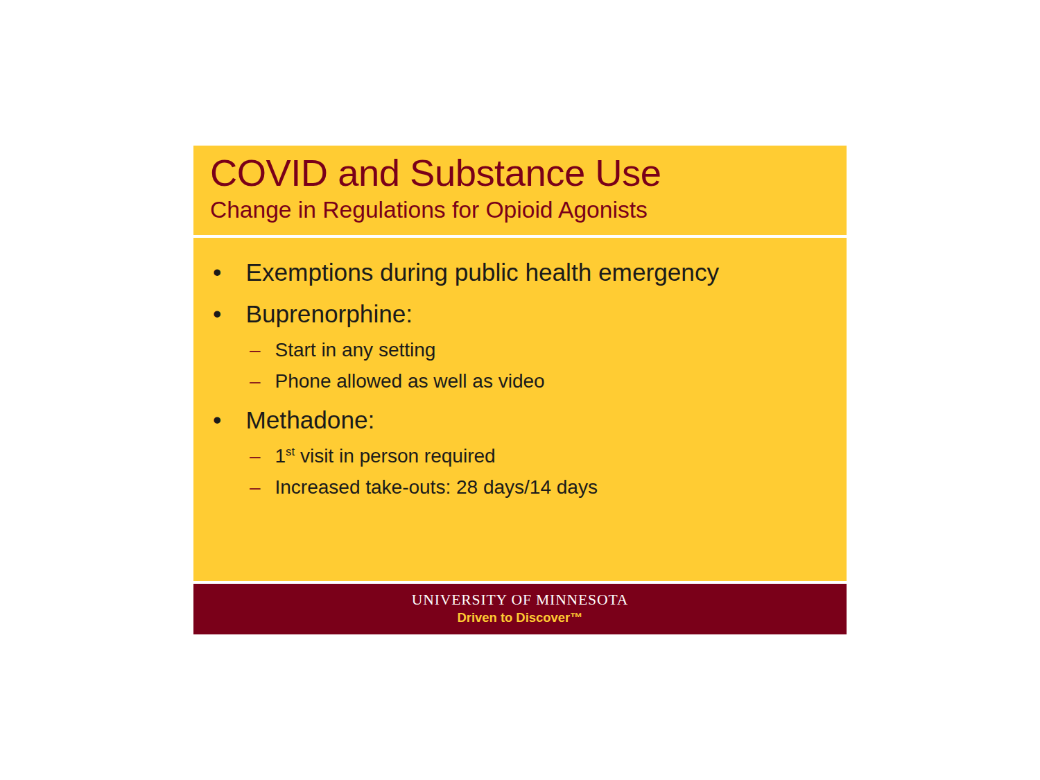COVID and Substance Use
Change in Regulations for Opioid Agonists
Exemptions during public health emergency
Buprenorphine:
Start in any setting
Phone allowed as well as video
Methadone:
1st visit in person required
Increased take-outs: 28 days/14 days
University of Minnesota
Driven to Discover™